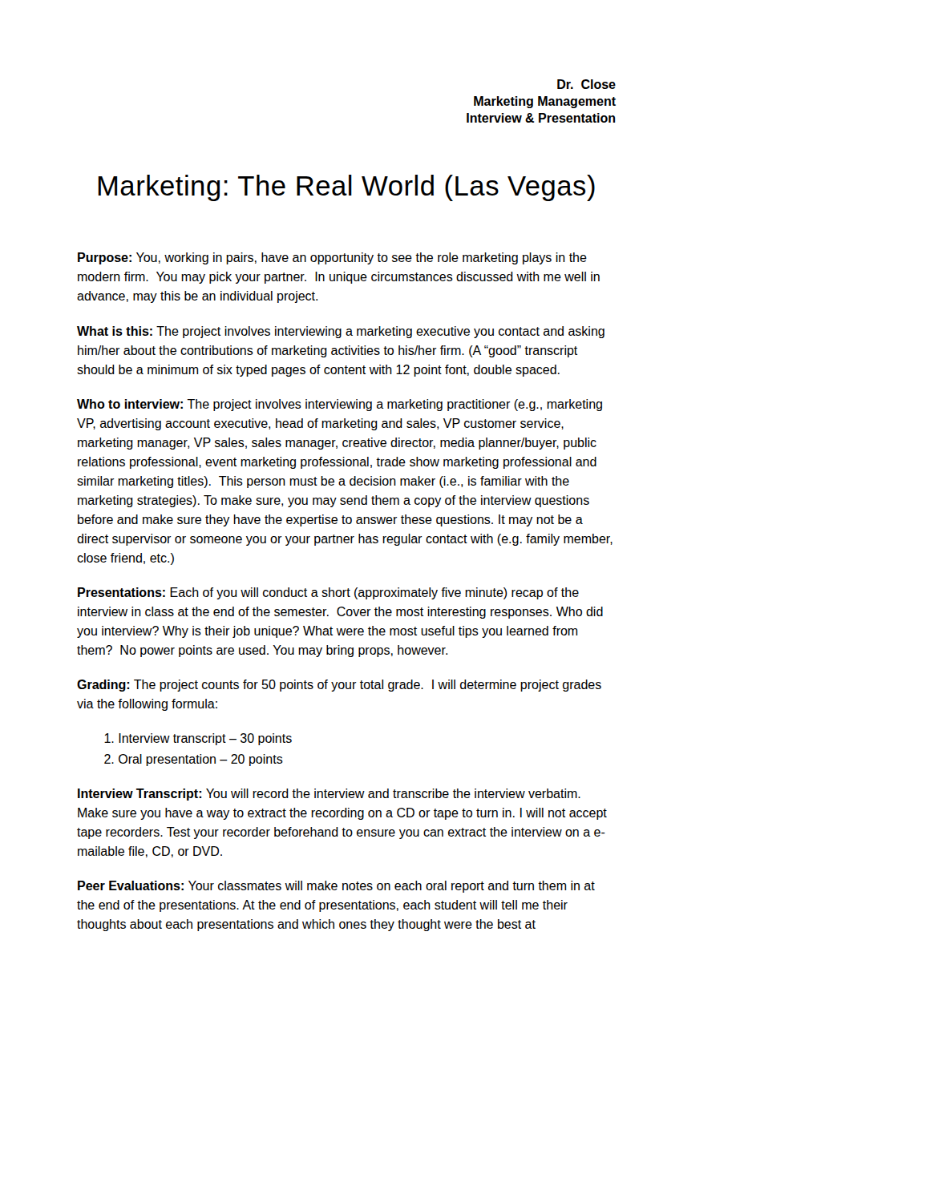Dr. Close
Marketing Management
Interview & Presentation
Marketing: The Real World (Las Vegas)
Purpose: You, working in pairs, have an opportunity to see the role marketing plays in the modern firm. You may pick your partner. In unique circumstances discussed with me well in advance, may this be an individual project.
What is this: The project involves interviewing a marketing executive you contact and asking him/her about the contributions of marketing activities to his/her firm. (A “good” transcript should be a minimum of six typed pages of content with 12 point font, double spaced.
Who to interview: The project involves interviewing a marketing practitioner (e.g., marketing VP, advertising account executive, head of marketing and sales, VP customer service, marketing manager, VP sales, sales manager, creative director, media planner/buyer, public relations professional, event marketing professional, trade show marketing professional and similar marketing titles). This person must be a decision maker (i.e., is familiar with the marketing strategies). To make sure, you may send them a copy of the interview questions before and make sure they have the expertise to answer these questions. It may not be a direct supervisor or someone you or your partner has regular contact with (e.g. family member, close friend, etc.)
Presentations: Each of you will conduct a short (approximately five minute) recap of the interview in class at the end of the semester. Cover the most interesting responses. Who did you interview? Why is their job unique? What were the most useful tips you learned from them? No power points are used. You may bring props, however.
Grading: The project counts for 50 points of your total grade. I will determine project grades via the following formula:
Interview transcript – 30 points
Oral presentation – 20 points
Interview Transcript: You will record the interview and transcribe the interview verbatim. Make sure you have a way to extract the recording on a CD or tape to turn in. I will not accept tape recorders. Test your recorder beforehand to ensure you can extract the interview on a e-mailable file, CD, or DVD.
Peer Evaluations: Your classmates will make notes on each oral report and turn them in at the end of the presentations. At the end of presentations, each student will tell me their thoughts about each presentations and which ones they thought were the best at